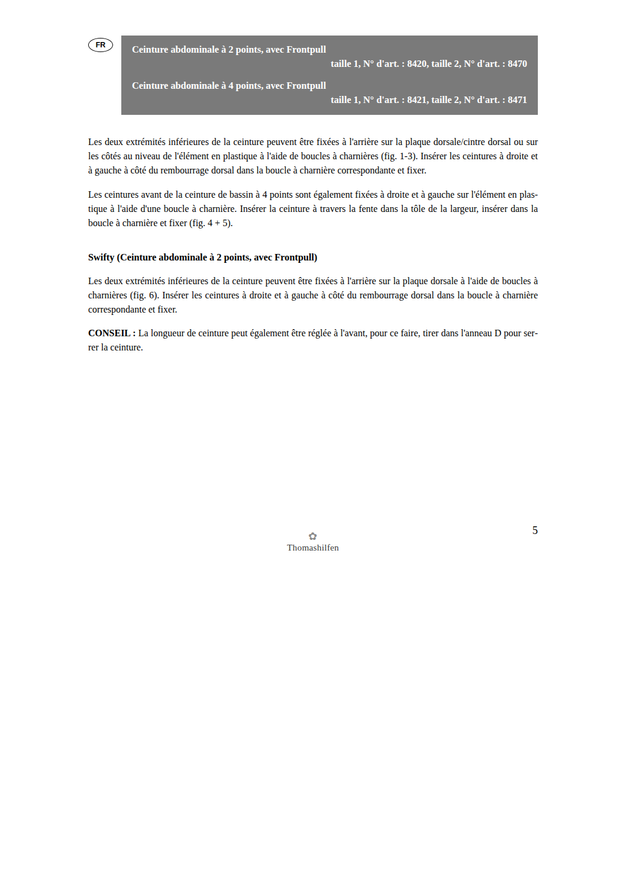FR
Ceinture abdominale à 2 points, avec Frontpull taille 1, N° d'art. : 8420, taille 2, N° d'art. : 8470 Ceinture abdominale à 4 points, avec Frontpull taille 1, N° d'art. : 8421, taille 2, N° d'art. : 8471
Les deux extrémités inférieures de la ceinture peuvent être fixées à l'arrière sur la plaque dorsale/cintre dorsal ou sur les côtés au niveau de l'élément en plastique à l'aide de boucles à charnières (fig. 1-3). Insérer les ceintures à droite et à gauche à côté du rembourrage dorsal dans la boucle à charnière correspondante et fixer.
Les ceintures avant de la ceinture de bassin à 4 points sont également fixées à droite et à gauche sur l'élément en plastique à l'aide d'une boucle à charnière. Insérer la ceinture à travers la fente dans la tôle de la largeur, insérer dans la boucle à charnière et fixer (fig. 4 + 5).
Swifty (Ceinture abdominale à 2 points, avec Frontpull)
Les deux extrémités inférieures de la ceinture peuvent être fixées à l'arrière sur la plaque dorsale à l'aide de boucles à charnières (fig. 6). Insérer les ceintures à droite et à gauche à côté du rembourrage dorsal dans la boucle à charnière correspondante et fixer.
CONSEIL : La longueur de ceinture peut également être réglée à l'avant, pour ce faire, tirer dans l'anneau D pour serrer la ceinture.
✿Thomashilfen 5